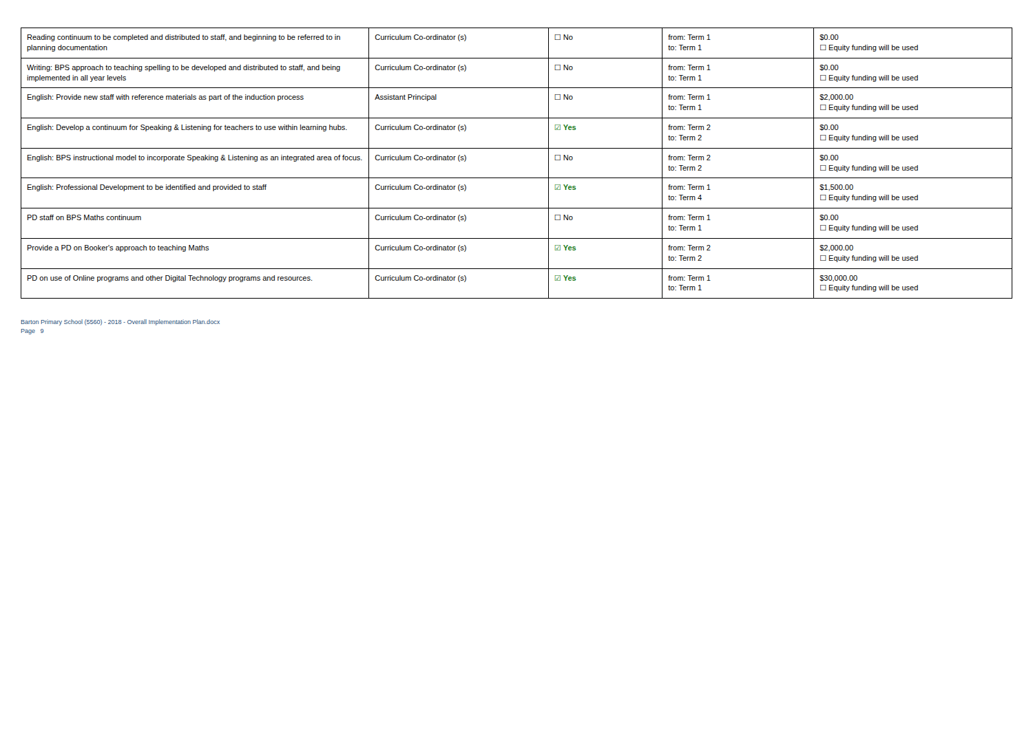| Reading continuum to be completed and distributed to staff, and beginning to be referred to in planning documentation | Curriculum Co-ordinator (s) | ☐ No | from: Term 1 to: Term 1 | $0.00 ☐ Equity funding will be used |
| Writing: BPS approach to teaching spelling to be developed and distributed to staff, and being implemented in all year levels | Curriculum Co-ordinator (s) | ☐ No | from: Term 1 to: Term 1 | $0.00 ☐ Equity funding will be used |
| English: Provide new staff with reference materials as part of the induction process | Assistant Principal | ☐ No | from: Term 1 to: Term 1 | $2,000.00 ☐ Equity funding will be used |
| English: Develop a continuum for Speaking & Listening for teachers to use within learning hubs. | Curriculum Co-ordinator (s) | ☑ Yes | from: Term 2 to: Term 2 | $0.00 ☐ Equity funding will be used |
| English: BPS instructional model to incorporate Speaking & Listening as an integrated area of focus. | Curriculum Co-ordinator (s) | ☐ No | from: Term 2 to: Term 2 | $0.00 ☐ Equity funding will be used |
| English: Professional Development to be identified and provided to staff | Curriculum Co-ordinator (s) | ☑ Yes | from: Term 1 to: Term 4 | $1,500.00 ☐ Equity funding will be used |
| PD staff on BPS Maths continuum | Curriculum Co-ordinator (s) | ☐ No | from: Term 1 to: Term 1 | $0.00 ☐ Equity funding will be used |
| Provide a PD on Booker's approach to teaching Maths | Curriculum Co-ordinator (s) | ☑ Yes | from: Term 2 to: Term 2 | $2,000.00 ☐ Equity funding will be used |
| PD on use of Online programs and other Digital Technology programs and resources. | Curriculum Co-ordinator (s) | ☑ Yes | from: Term 1 to: Term 1 | $30,000.00 ☐ Equity funding will be used |
Barton Primary School (5560) - 2018 - Overall Implementation Plan.docx
Page 9